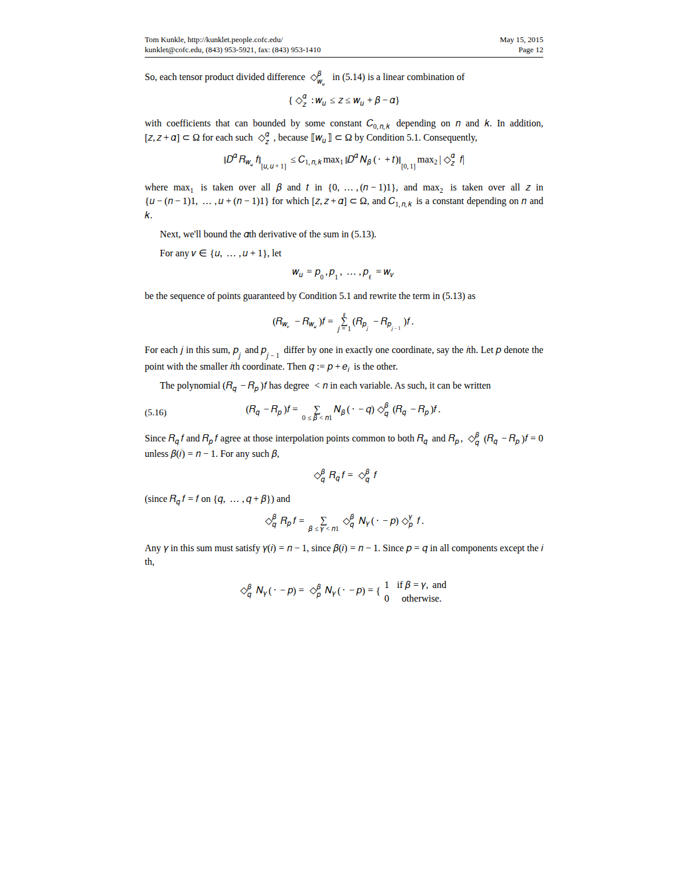Tom Kunkle, http://kunklet.people.cofc.edu/
kunklet@cofc.edu, (843) 953-5921, fax: (843) 953-1410
May 15, 2015
Page 12
So, each tensor product divided difference ◇wuβ in (5.14) is a linear combination of
{ ◇zα : wu ≤ z ≤ wu + β − α }
with coefficients that can bounded by some constant C0,n,k depending on n and k. In addition, [z,z+α]⊂Ω for each such ◇zα, because ⟦wu⟧⊂Ω by Condition 5.1. Consequently,
‖DαRwuf‖ [u,u+1] ≤ C1,n,k max1 ‖DαNβ(⋅+t)‖ [0,1] max2 |◇zαf|
where max1 is taken over all β and t in {0,…,(n−1)1}, and max2 is taken over all z in {u−(n−1)1,…,u+(n−1)1} for which [z,z+α]⊂Ω, and C1,n,k is a constant depending on n and k.
Next, we'll bound the αth derivative of the sum in (5.13).
For any v∈{u,…,u+1}, let
wu = p0 , p1 , … , pℓ = wv
be the sequence of points guaranteed by Condition 5.1 and rewrite the term in (5.13) as
( Rwv − Rwu ) f = ∑ j=1 ℓ ( Rpj − Rpj−1 ) f .
For each j in this sum, pj and pj−1 differ by one in exactly one coordinate, say the ith. Let p denote the point with the smaller ith coordinate. Then q:=p+ei is the other.
The polynomial (Rq−Rp)f has degree <n in each variable. As such, it can be written
(5.16)
(Rq−Rp)f = ∑ 0≤β<n1 Nβ (⋅−q) ◇qβ (Rq−Rp)f .
Since Rqf and Rpf agree at those interpolation points common to both Rq and Rp, ◇qβ(Rq−Rp)f=0 unless β(i)=n−1. For any such β,
◇qβ Rqf = ◇qβ f
(since Rqf=f on {q,…,q+β}) and
◇qβ Rpf = ∑ β≤γ<n1 ◇qβ Nγ (⋅−p) ◇pγ f .
Any γ in this sum must satisfy γ(i)=n−1, since β(i)=n−1. Since p=q in all components except the ith,
◇qβ Nγ (⋅−p) = ◇pβ Nγ (⋅−p) = { 1 if β=γ, and 0 otherwise.